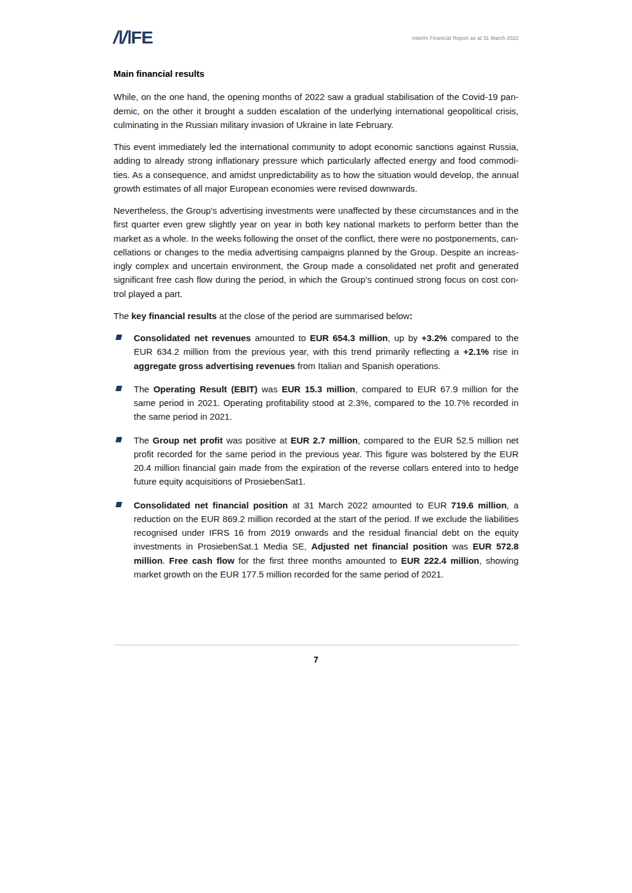/\/\FE
Interim Financial Report as at 31 March 2022
Main financial results
While, on the one hand, the opening months of 2022 saw a gradual stabilisation of the Covid-19 pandemic, on the other it brought a sudden escalation of the underlying international geopolitical crisis, culminating in the Russian military invasion of Ukraine in late February.
This event immediately led the international community to adopt economic sanctions against Russia, adding to already strong inflationary pressure which particularly affected energy and food commodities. As a consequence, and amidst unpredictability as to how the situation would develop, the annual growth estimates of all major European economies were revised downwards.
Nevertheless, the Group's advertising investments were unaffected by these circumstances and in the first quarter even grew slightly year on year in both key national markets to perform better than the market as a whole. In the weeks following the onset of the conflict, there were no postponements, cancellations or changes to the media advertising campaigns planned by the Group. Despite an increasingly complex and uncertain environment, the Group made a consolidated net profit and generated significant free cash flow during the period, in which the Group’s continued strong focus on cost control played a part.
The key financial results at the close of the period are summarised below:
Consolidated net revenues amounted to EUR 654.3 million, up by +3.2% compared to the EUR 634.2 million from the previous year, with this trend primarily reflecting a +2.1% rise in aggregate gross advertising revenues from Italian and Spanish operations.
The Operating Result (EBIT) was EUR 15.3 million, compared to EUR 67.9 million for the same period in 2021. Operating profitability stood at 2.3%, compared to the 10.7% recorded in the same period in 2021.
The Group net profit was positive at EUR 2.7 million, compared to the EUR 52.5 million net profit recorded for the same period in the previous year. This figure was bolstered by the EUR 20.4 million financial gain made from the expiration of the reverse collars entered into to hedge future equity acquisitions of ProsiebenSat1.
Consolidated net financial position at 31 March 2022 amounted to EUR 719.6 million, a reduction on the EUR 869.2 million recorded at the start of the period. If we exclude the liabilities recognised under IFRS 16 from 2019 onwards and the residual financial debt on the equity investments in ProsiebenSat.1 Media SE, Adjusted net financial position was EUR 572.8 million. Free cash flow for the first three months amounted to EUR 222.4 million, showing market growth on the EUR 177.5 million recorded for the same period of 2021.
7